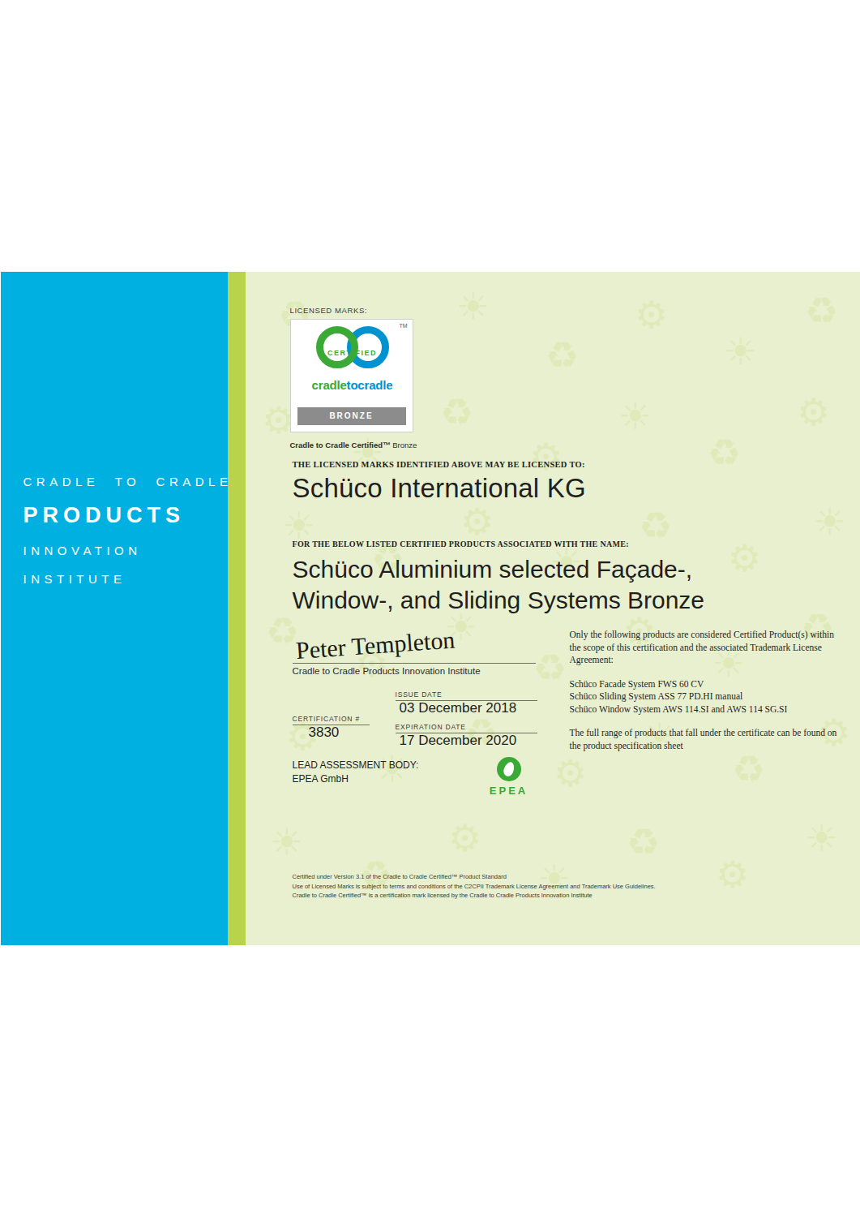CRADLE TO CRADLE
PRODUCTS
INNOVATION
INSTITUTE
♻ ⚙ ☀ ♻ ⚙ ☀ ♻ ⚙ ☀ ♻ ⚙ ☀ ♻ ⚙ ☀ ♻ ⚙ ☀ ♻ ⚙ ☀ ♻ ⚙ ☀ ♻ ⚙ ☀ ♻ ⚙ ☀ ♻ ⚙ ☀ ♻ ⚙ ☀ ♻ ⚙ ☀ ♻ ⚙ ☀
LICENSED MARKS:
TM
CERTIFIED
cradletocradle
BRONZE
Cradle to Cradle Certified™ Bronze
THE LICENSED MARKS IDENTIFIED ABOVE MAY BE LICENSED TO:
Schüco International KG
FOR THE BELOW LISTED CERTIFIED PRODUCTS ASSOCIATED WITH THE NAME:
Schüco Aluminium selected Façade-,
Window-, and Sliding Systems Bronze
Peter Templeton
Cradle to Cradle Products Innovation Institute
ISSUE DATE
03 December 2018
CERTIFICATION #
3830
EXPIRATION DATE
17 December 2020
LEAD ASSESSMENT BODY:
EPEA GmbH
EPEA
Only the following products are considered Certified Product(s) within the scope of this certification and the associated Trademark License Agreement:
Schüco Facade System FWS 60 CV Schüco Sliding System ASS 77 PD.HI manual Schüco Window System AWS 114.SI and AWS 114 SG.SI
The full range of products that fall under the certificate can be found on the product specification sheet
Certified under Version 3.1 of the Cradle to Cradle Certified™ Product Standard
Use of Licensed Marks is subject to terms and conditions of the C2CPII Trademark License Agreement and Trademark Use Guidelines.
Cradle to Cradle Certified™ is a certification mark licensed by the Cradle to Cradle Products Innovation Institute